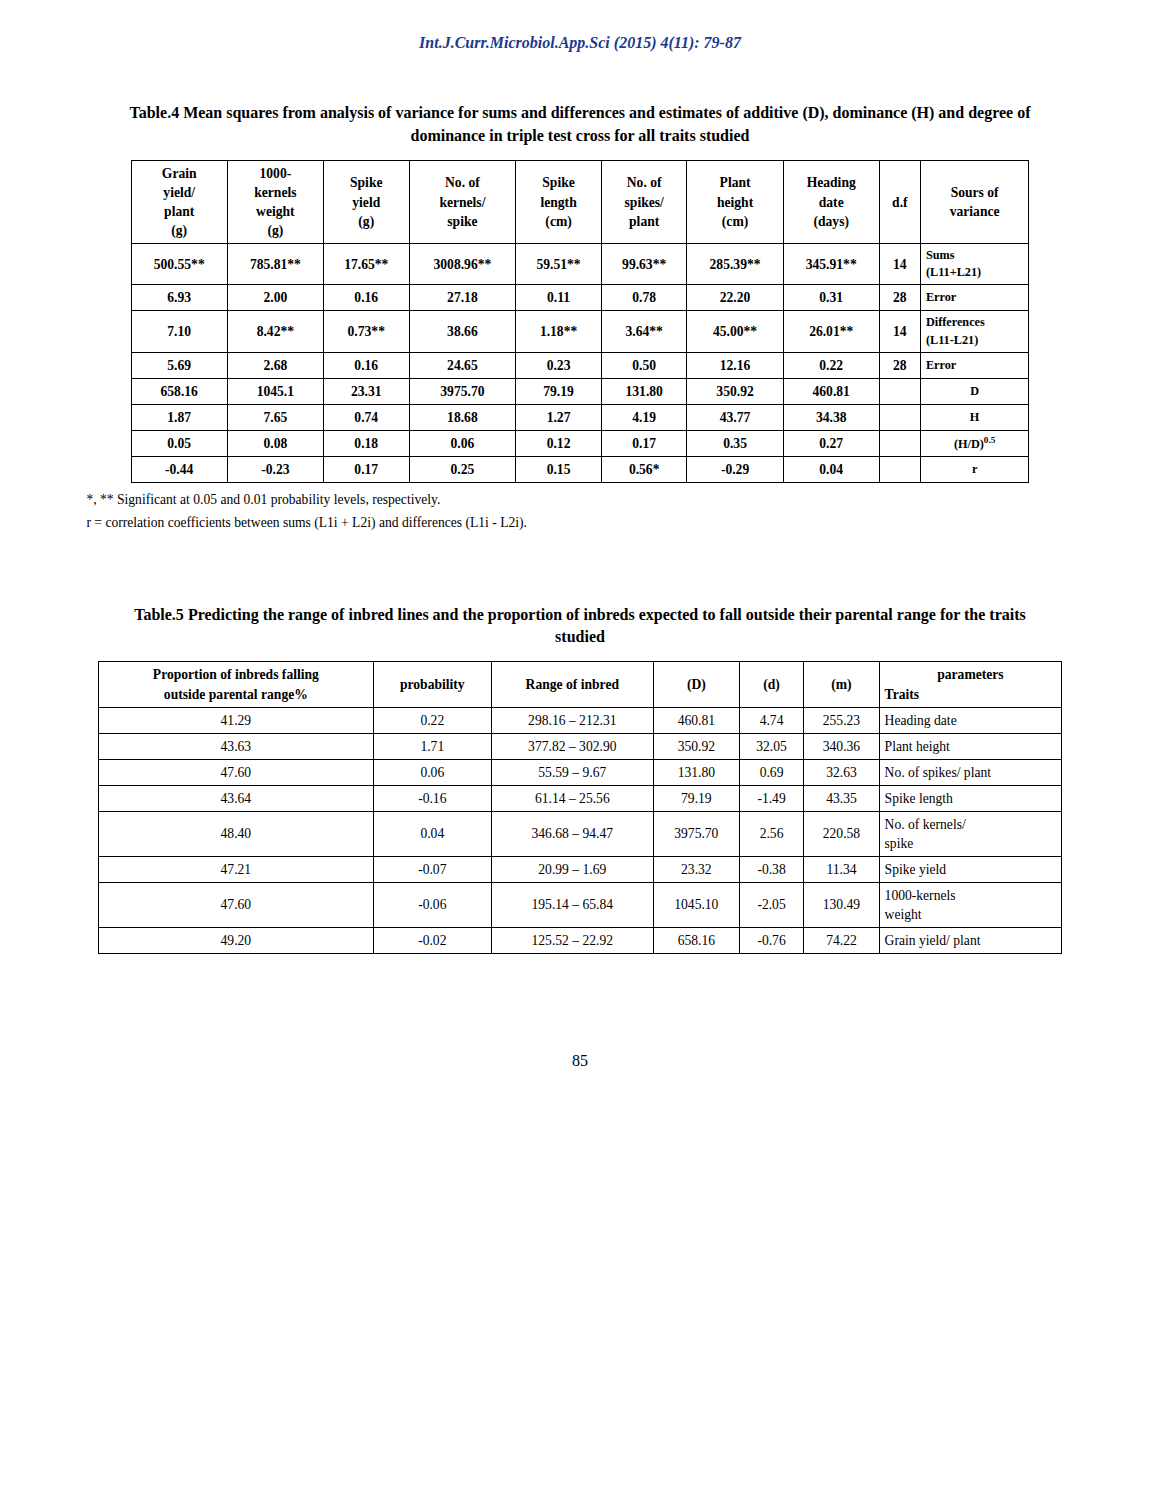Int.J.Curr.Microbiol.App.Sci (2015) 4(11): 79-87
Table.4 Mean squares from analysis of variance for sums and differences and estimates of additive (D), dominance (H) and degree of dominance in triple test cross for all traits studied
| Grain yield/ plant (g) | 1000- kernels weight (g) | Spike yield (g) | No. of kernels/ spike | Spike length (cm) | No. of spikes/ plant | Plant height (cm) | Heading date (days) | d.f | Sours of variance |
| --- | --- | --- | --- | --- | --- | --- | --- | --- | --- |
| 500.55** | 785.81** | 17.65** | 3008.96** | 59.51** | 99.63** | 285.39** | 345.91** | 14 | Sums (L11+L21) |
| 6.93 | 2.00 | 0.16 | 27.18 | 0.11 | 0.78 | 22.20 | 0.31 | 28 | Error |
| 7.10 | 8.42** | 0.73** | 38.66 | 1.18** | 3.64** | 45.00** | 26.01** | 14 | Differences (L11-L21) |
| 5.69 | 2.68 | 0.16 | 24.65 | 0.23 | 0.50 | 12.16 | 0.22 | 28 | Error |
| 658.16 | 1045.1 | 23.31 | 3975.70 | 79.19 | 131.80 | 350.92 | 460.81 | | D |
| 1.87 | 7.65 | 0.74 | 18.68 | 1.27 | 4.19 | 43.77 | 34.38 | | H |
| 0.05 | 0.08 | 0.18 | 0.06 | 0.12 | 0.17 | 0.35 | 0.27 | | (H/D) 0.5 |
| -0.44 | -0.23 | 0.17 | 0.25 | 0.15 | 0.56* | -0.29 | 0.04 | | r |
*, ** Significant at 0.05 and 0.01 probability levels, respectively.
r = correlation coefficients between sums (L1i + L2i) and differences (L1i - L2i).
Table.5 Predicting the range of inbred lines and the proportion of inbreds expected to fall outside their parental range for the traits studied
| Proportion of inbreds falling outside parental range% | probability | Range of inbred | (D) | (d) | (m) | parameters Traits |
| --- | --- | --- | --- | --- | --- | --- |
| 41.29 | 0.22 | 298.16 – 212.31 | 460.81 | 4.74 | 255.23 | Heading date |
| 43.63 | 1.71 | 377.82 – 302.90 | 350.92 | 32.05 | 340.36 | Plant height |
| 47.60 | 0.06 | 55.59 – 9.67 | 131.80 | 0.69 | 32.63 | No. of spikes/ plant |
| 43.64 | -0.16 | 61.14 – 25.56 | 79.19 | -1.49 | 43.35 | Spike length |
| 48.40 | 0.04 | 346.68 – 94.47 | 3975.70 | 2.56 | 220.58 | No. of kernels/ spike |
| 47.21 | -0.07 | 20.99 – 1.69 | 23.32 | -0.38 | 11.34 | Spike yield |
| 47.60 | -0.06 | 195.14 – 65.84 | 1045.10 | -2.05 | 130.49 | 1000-kernels weight |
| 49.20 | -0.02 | 125.52 – 22.92 | 658.16 | -0.76 | 74.22 | Grain yield/ plant |
85